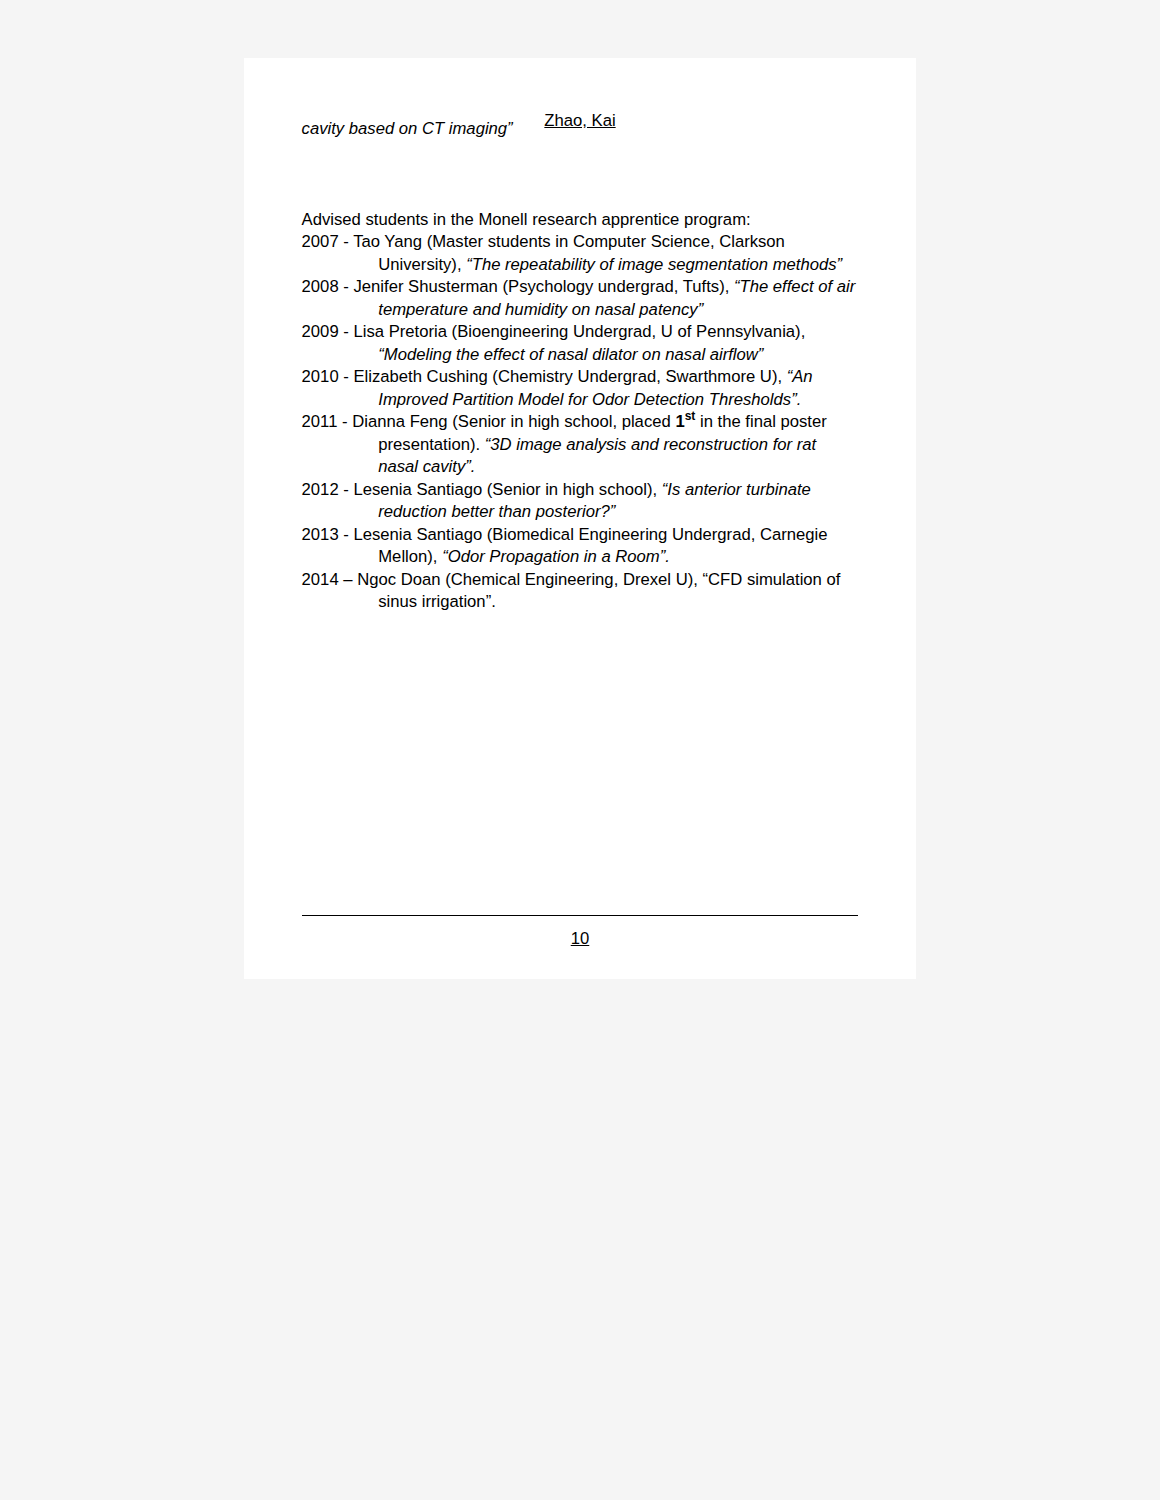Zhao, Kai
cavity based on CT imaging”
Advised students in the Monell research apprentice program:
2007 - Tao Yang (Master students in Computer Science, Clarkson University), “The repeatability of image segmentation methods”
2008 - Jenifer Shusterman (Psychology undergrad, Tufts), “The effect of air temperature and humidity on nasal patency”
2009 - Lisa Pretoria (Bioengineering Undergrad, U of Pennsylvania), “Modeling the effect of nasal dilator on nasal airflow”
2010 - Elizabeth Cushing (Chemistry Undergrad, Swarthmore U), “An Improved Partition Model for Odor Detection Thresholds”.
2011 - Dianna Feng (Senior in high school, placed 1st in the final poster presentation). “3D image analysis and reconstruction for rat nasal cavity”.
2012 - Lesenia Santiago (Senior in high school), “Is anterior turbinate reduction better than posterior?”
2013 - Lesenia Santiago (Biomedical Engineering Undergrad, Carnegie Mellon), “Odor Propagation in a Room”.
2014 – Ngoc Doan (Chemical Engineering, Drexel U), “CFD simulation of sinus irrigation”.
10